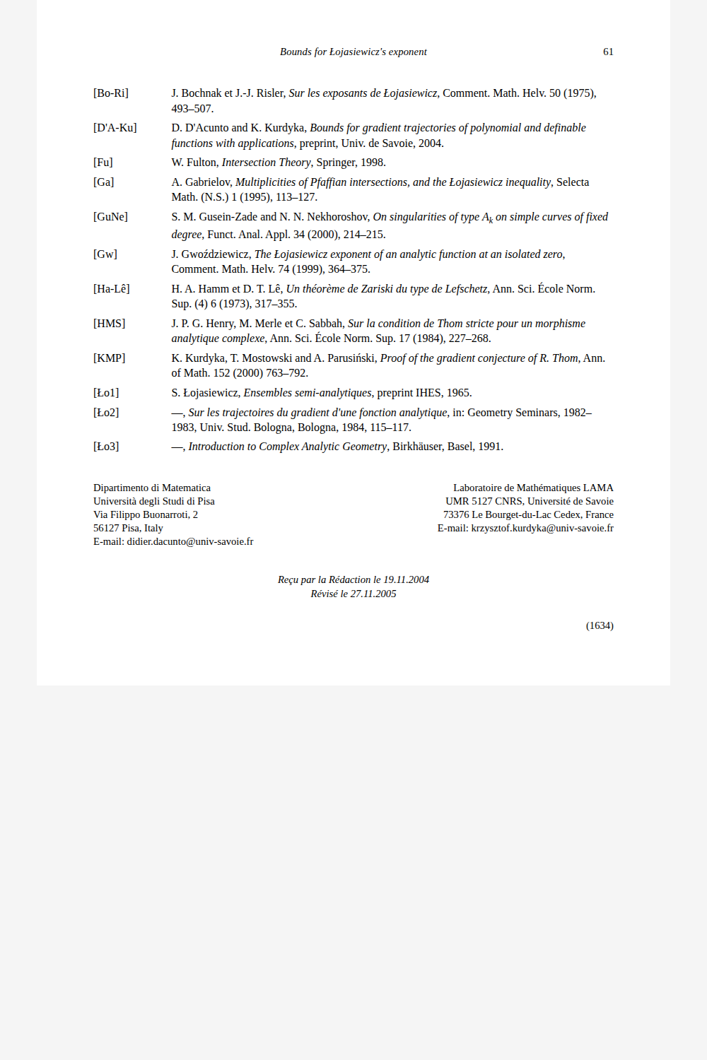Bounds for Łojasiewicz's exponent 61
[Bo-Ri]
J. Bochnak et J.-J. Risler, Sur les exposants de Łojasiewicz, Comment. Math. Helv. 50 (1975), 493–507.
[D'A-Ku]
D. D'Acunto and K. Kurdyka, Bounds for gradient trajectories of polynomial and definable functions with applications, preprint, Univ. de Savoie, 2004.
[Fu]
W. Fulton, Intersection Theory, Springer, 1998.
[Ga]
A. Gabrielov, Multiplicities of Pfaffian intersections, and the Łojasiewicz inequality, Selecta Math. (N.S.) 1 (1995), 113–127.
[GuNe]
S. M. Gusein-Zade and N. N. Nekhoroshov, On singularities of type Ak on simple curves of fixed degree, Funct. Anal. Appl. 34 (2000), 214–215.
[Gw]
J. Gwoździewicz, The Łojasiewicz exponent of an analytic function at an isolated zero, Comment. Math. Helv. 74 (1999), 364–375.
[Ha-Lê]
H. A. Hamm et D. T. Lê, Un théorème de Zariski du type de Lefschetz, Ann. Sci. École Norm. Sup. (4) 6 (1973), 317–355.
[HMS]
J. P. G. Henry, M. Merle et C. Sabbah, Sur la condition de Thom stricte pour un morphisme analytique complexe, Ann. Sci. École Norm. Sup. 17 (1984), 227–268.
[KMP]
K. Kurdyka, T. Mostowski and A. Parusiński, Proof of the gradient conjecture of R. Thom, Ann. of Math. 152 (2000) 763–792.
[Ło1]
S. Łojasiewicz, Ensembles semi-analytiques, preprint IHES, 1965.
[Ło2]
—, Sur les trajectoires du gradient d'une fonction analytique, in: Geometry Seminars, 1982–1983, Univ. Stud. Bologna, Bologna, 1984, 115–117.
[Ło3]
—, Introduction to Complex Analytic Geometry, Birkhäuser, Basel, 1991.
Dipartimento di Matematica
Università degli Studi di Pisa
Via Filippo Buonarroti, 2
56127 Pisa, Italy
E-mail: didier.dacunto@univ-savoie.fr
Laboratoire de Mathématiques LAMA
UMR 5127 CNRS, Université de Savoie
73376 Le Bourget-du-Lac Cedex, France
E-mail: krzysztof.kurdyka@univ-savoie.fr
Reçu par la Rédaction le 19.11.2004
Révisé le 27.11.2005 (1634)